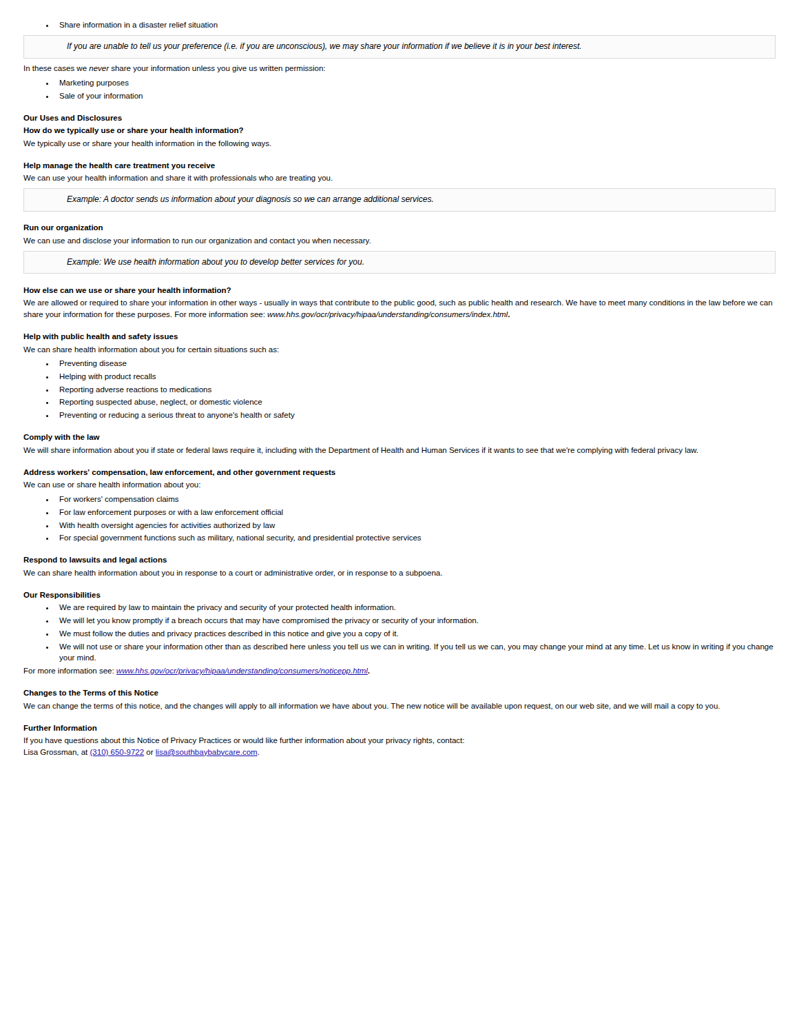Share information in a disaster relief situation
If you are unable to tell us your preference (i.e. if you are unconscious), we may share your information if we believe it is in your best interest.
In these cases we never share your information unless you give us written permission:
Marketing purposes
Sale of your information
Our Uses and Disclosures
How do we typically use or share your health information?
We typically use or share your health information in the following ways.
Help manage the health care treatment you receive
We can use your health information and share it with professionals who are treating you.
Example: A doctor sends us information about your diagnosis so we can arrange additional services.
Run our organization
We can use and disclose your information to run our organization and contact you when necessary.
Example: We use health information about you to develop better services for you.
How else can we use or share your health information?
We are allowed or required to share your information in other ways - usually in ways that contribute to the public good, such as public health and research. We have to meet many conditions in the law before we can share your information for these purposes. For more information see: www.hhs.gov/ocr/privacy/hipaa/understanding/consumers/index.html.
Help with public health and safety issues
We can share health information about you for certain situations such as:
Preventing disease
Helping with product recalls
Reporting adverse reactions to medications
Reporting suspected abuse, neglect, or domestic violence
Preventing or reducing a serious threat to anyone's health or safety
Comply with the law
We will share information about you if state or federal laws require it, including with the Department of Health and Human Services if it wants to see that we're complying with federal privacy law.
Address workers' compensation, law enforcement, and other government requests
We can use or share health information about you:
For workers' compensation claims
For law enforcement purposes or with a law enforcement official
With health oversight agencies for activities authorized by law
For special government functions such as military, national security, and presidential protective services
Respond to lawsuits and legal actions
We can share health information about you in response to a court or administrative order, or in response to a subpoena.
Our Responsibilities
We are required by law to maintain the privacy and security of your protected health information.
We will let you know promptly if a breach occurs that may have compromised the privacy or security of your information.
We must follow the duties and privacy practices described in this notice and give you a copy of it.
We will not use or share your information other than as described here unless you tell us we can in writing. If you tell us we can, you may change your mind at any time. Let us know in writing if you change your mind.
For more information see: www.hhs.gov/ocr/privacy/hipaa/understanding/consumers/noticepp.html.
Changes to the Terms of this Notice
We can change the terms of this notice, and the changes will apply to all information we have about you. The new notice will be available upon request, on our web site, and we will mail a copy to you.
Further Information
If you have questions about this Notice of Privacy Practices or would like further information about your privacy rights, contact:
Lisa Grossman, at (310) 650-9722 or lisa@southbaybabycare.com.